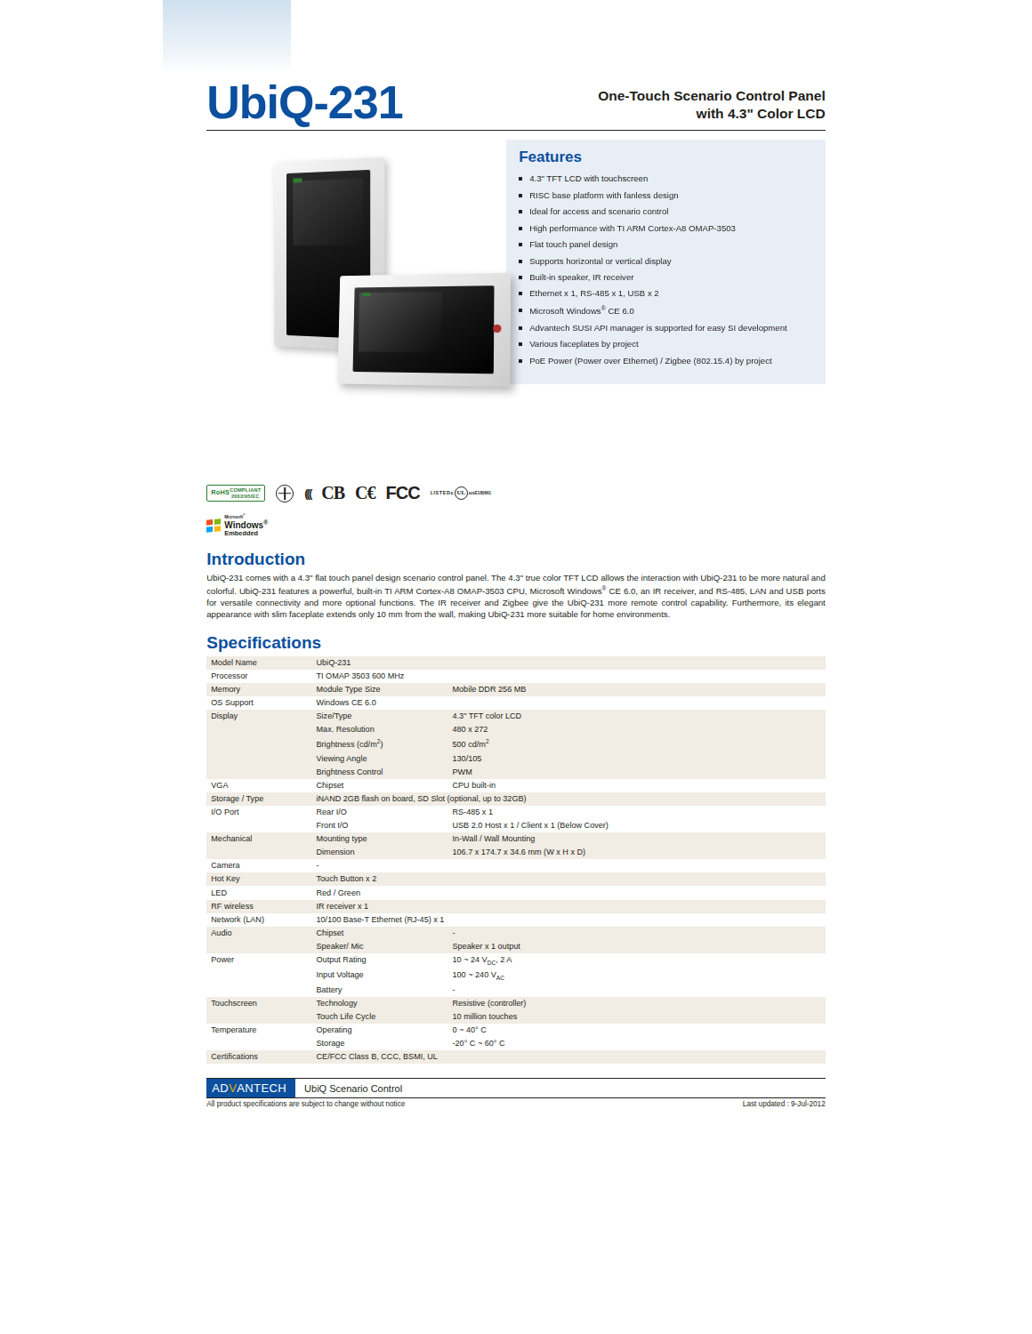UbiQ-231
One-Touch Scenario Control Panel
with 4.3" Color LCD
RoHS COMPLIANT
2002/95/EC
(((
CB
C€
FCC
LISTED
c UL us
E180661
Microsoft®
Windows®
Embedded
Features
4.3" TFT LCD with touchscreen
RISC base platform with fanless design
Ideal for access and scenario control
High performance with TI ARM Cortex-A8 OMAP-3503
Flat touch panel design
Supports horizontal or vertical display
Built-in speaker, IR receiver
Ethernet x 1, RS-485 x 1, USB x 2
Microsoft Windows® CE 6.0
Advantech SUSI API manager is supported for easy SI development
Various faceplates by project
PoE Power (Power over Ethernet) / Zigbee (802.15.4) by project
Introduction
UbiQ-231 comes with a 4.3" flat touch panel design scenario control panel. The 4.3" true color TFT LCD allows the interaction with UbiQ-231 to be more natural and colorful. UbiQ-231 features a powerful, built-in TI ARM Cortex-A8 OMAP-3503 CPU, Microsoft Windows® CE 6.0, an IR receiver, and RS-485, LAN and USB ports for versatile connectivity and more optional functions. The IR receiver and Zigbee give the UbiQ-231 more remote control capability. Furthermore, its elegant appearance with slim faceplate extends only 10 mm from the wall, making UbiQ-231 more suitable for home environments.
Specifications
| Model Name | UbiQ-231 |
| Processor | TI OMAP 3503 600 MHz |
| Memory | Module Type Size | Mobile DDR 256 MB |
| OS Support | Windows CE 6.0 |
| Display | Size/Type | 4.3" TFT color LCD |
| Max. Resolution | 480 x 272 |
| Brightness (cd/m 2 ) | 500 cd/m 2 |
| Viewing Angle | 130/105 |
| Brightness Control | PWM |
| VGA | Chipset | CPU built-in |
| Storage / Type | iNAND 2GB flash on board, SD Slot (optional, up to 32GB) |
| I/O Port | Rear I/O | RS-485 x 1 |
| Front I/O | USB 2.0 Host x 1 / Client x 1 (Below Cover) |
| Mechanical | Mounting type | In-Wall / Wall Mounting |
| Dimension | 106.7 x 174.7 x 34.6 mm (W x H x D) |
| Camera | - |
| Hot Key | Touch Button x 2 |
| LED | Red / Green |
| RF wireless | IR receiver x 1 |
| Network (LAN) | 10/100 Base-T Ethernet (RJ-45) x 1 |
| Audio | Chipset | - |
| Speaker/ Mic | Speaker x 1 output |
| Power | Output Rating | 10 ~ 24 V DC , 2 A |
| Input Voltage | 100 ~ 240 V AC |
| Battery | - |
| Touchscreen | Technology | Resistive (controller) |
| Touch Life Cycle | 10 million touches |
| Temperature | Operating | 0 ~ 40° C |
| Storage | -20° C ~ 60° C |
| Certifications | CE/FCC Class B, CCC, BSMI, UL |
ADVANTECH
UbiQ Scenario Control
All product specifications are subject to change without notice Last updated : 9-Jul-2012